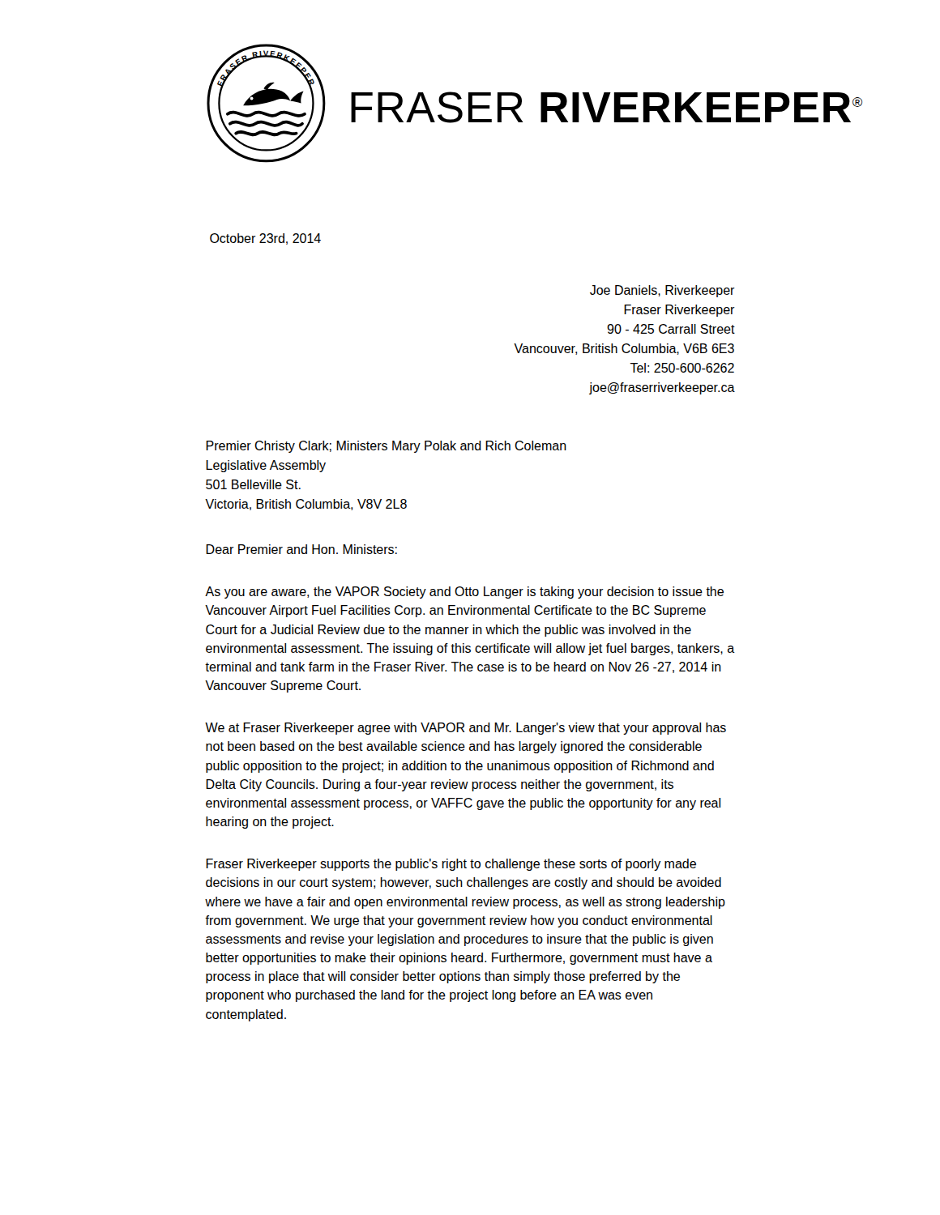FRASER RIVERKEEPER
FRASER RIVERKEEPER®
October 23rd, 2014
Joe Daniels, Riverkeeper
Fraser Riverkeeper
90 - 425 Carrall Street
Vancouver, British Columbia, V6B 6E3
Tel: 250-600-6262
joe@fraserriverkeeper.ca
Premier Christy Clark; Ministers Mary Polak and Rich Coleman
Legislative Assembly
501 Belleville St.
Victoria, British Columbia, V8V 2L8
Dear Premier and Hon. Ministers:
As you are aware, the VAPOR Society and Otto Langer is taking your decision to issue the Vancouver Airport Fuel Facilities Corp. an Environmental Certificate to the BC Supreme Court for a Judicial Review due to the manner in which the public was involved in the environmental assessment. The issuing of this certificate will allow jet fuel barges, tankers, a terminal and tank farm in the Fraser River. The case is to be heard on Nov 26 -27, 2014 in Vancouver Supreme Court.
We at Fraser Riverkeeper agree with VAPOR and Mr. Langer's view that your approval has not been based on the best available science and has largely ignored the considerable public opposition to the project; in addition to the unanimous opposition of Richmond and Delta City Councils. During a four-year review process neither the government, its environmental assessment process, or VAFFC gave the public the opportunity for any real hearing on the project.
Fraser Riverkeeper supports the public's right to challenge these sorts of poorly made decisions in our court system; however, such challenges are costly and should be avoided where we have a fair and open environmental review process, as well as strong leadership from government. We urge that your government review how you conduct environmental assessments and revise your legislation and procedures to insure that the public is given better opportunities to make their opinions heard. Furthermore, government must have a process in place that will consider better options than simply those preferred by the proponent who purchased the land for the project long before an EA was even contemplated.